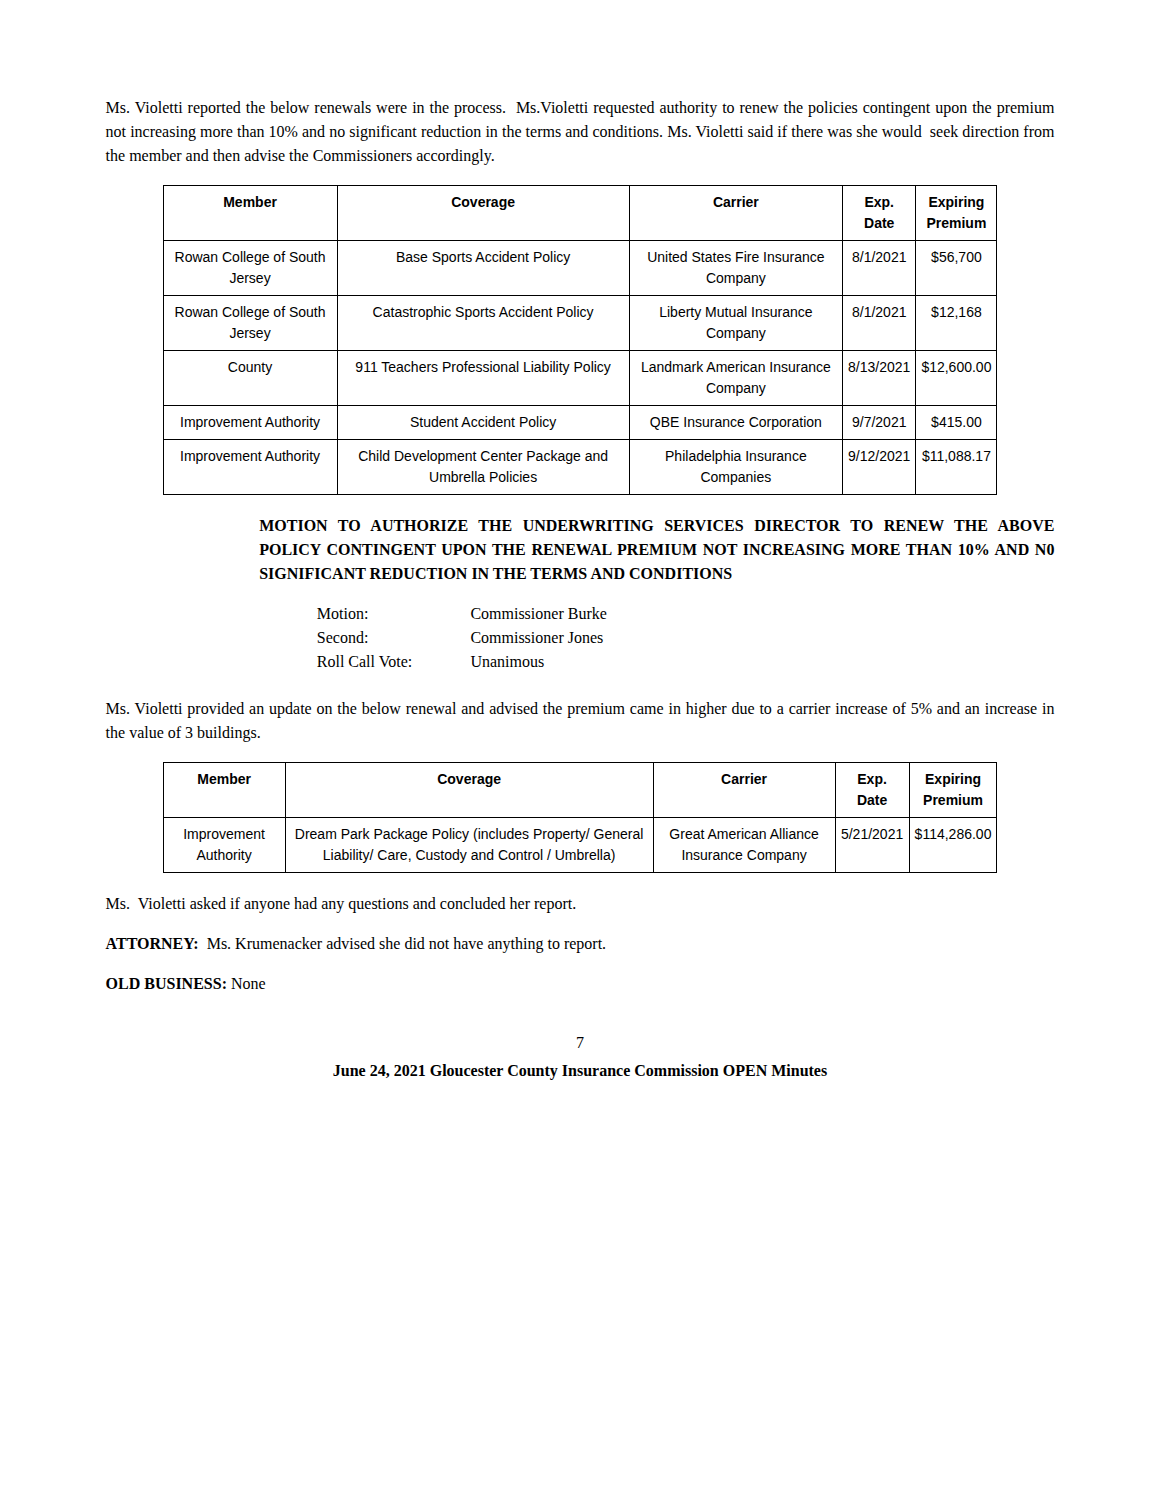Ms. Violetti reported the below renewals were in the process. Ms.Violetti requested authority to renew the policies contingent upon the premium not increasing more than 10% and no significant reduction in the terms and conditions. Ms. Violetti said if there was she would seek direction from the member and then advise the Commissioners accordingly.
| Member | Coverage | Carrier | Exp. Date | Expiring Premium |
| --- | --- | --- | --- | --- |
| Rowan College of South Jersey | Base Sports Accident Policy | United States Fire Insurance Company | 8/1/2021 | $56,700 |
| Rowan College of South Jersey | Catastrophic Sports Accident Policy | Liberty Mutual Insurance Company | 8/1/2021 | $12,168 |
| County | 911 Teachers Professional Liability Policy | Landmark American Insurance Company | 8/13/2021 | $12,600.00 |
| Improvement Authority | Student Accident Policy | QBE Insurance Corporation | 9/7/2021 | $415.00 |
| Improvement Authority | Child Development Center Package and Umbrella Policies | Philadelphia Insurance Companies | 9/12/2021 | $11,088.17 |
MOTION TO AUTHORIZE THE UNDERWRITING SERVICES DIRECTOR TO RENEW THE ABOVE POLICY CONTINGENT UPON THE RENEWAL PREMIUM NOT INCREASING MORE THAN 10% AND N0 SIGNIFICANT REDUCTION IN THE TERMS AND CONDITIONS
Motion: Commissioner Burke
Second: Commissioner Jones
Roll Call Vote: Unanimous
Ms. Violetti provided an update on the below renewal and advised the premium came in higher due to a carrier increase of 5% and an increase in the value of 3 buildings.
| Member | Coverage | Carrier | Exp. Date | Expiring Premium |
| --- | --- | --- | --- | --- |
| Improvement Authority | Dream Park Package Policy (includes Property/ General Liability/ Care, Custody and Control / Umbrella) | Great American Alliance Insurance Company | 5/21/2021 | $114,286.00 |
Ms. Violetti asked if anyone had any questions and concluded her report.
ATTORNEY: Ms. Krumenacker advised she did not have anything to report.
OLD BUSINESS: None
7
June 24, 2021 Gloucester County Insurance Commission OPEN Minutes